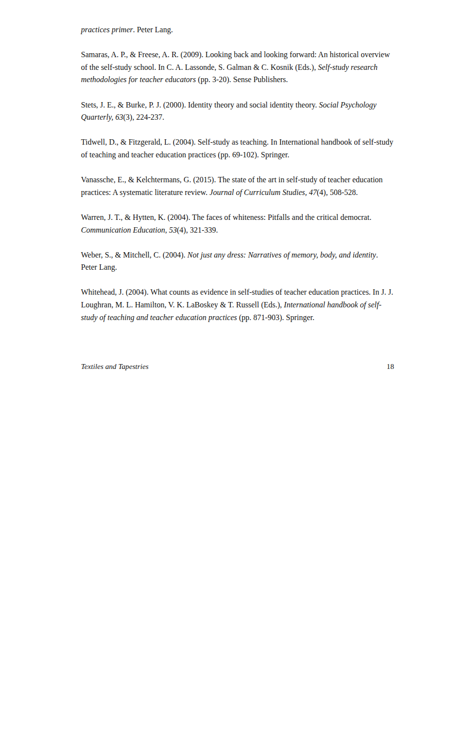practices primer. Peter Lang.
Samaras, A. P., & Freese, A. R. (2009). Looking back and looking forward: An historical overview of the self-study school. In C. A. Lassonde, S. Galman & C. Kosnik (Eds.), Self-study research methodologies for teacher educators (pp. 3-20). Sense Publishers.
Stets, J. E., & Burke, P. J. (2000). Identity theory and social identity theory. Social Psychology Quarterly, 63(3), 224-237.
Tidwell, D., & Fitzgerald, L. (2004). Self-study as teaching. In International handbook of self-study of teaching and teacher education practices (pp. 69-102). Springer.
Vanassche, E., & Kelchtermans, G. (2015). The state of the art in self-study of teacher education practices: A systematic literature review. Journal of Curriculum Studies, 47(4), 508-528.
Warren, J. T., & Hytten, K. (2004). The faces of whiteness: Pitfalls and the critical democrat. Communication Education, 53(4), 321-339.
Weber, S., & Mitchell, C. (2004). Not just any dress: Narratives of memory, body, and identity. Peter Lang.
Whitehead, J. (2004). What counts as evidence in self-studies of teacher education practices. In J. J. Loughran, M. L. Hamilton, V. K. LaBoskey & T. Russell (Eds.), International handbook of self-study of teaching and teacher education practices (pp. 871-903). Springer.
Textiles and Tapestries 18